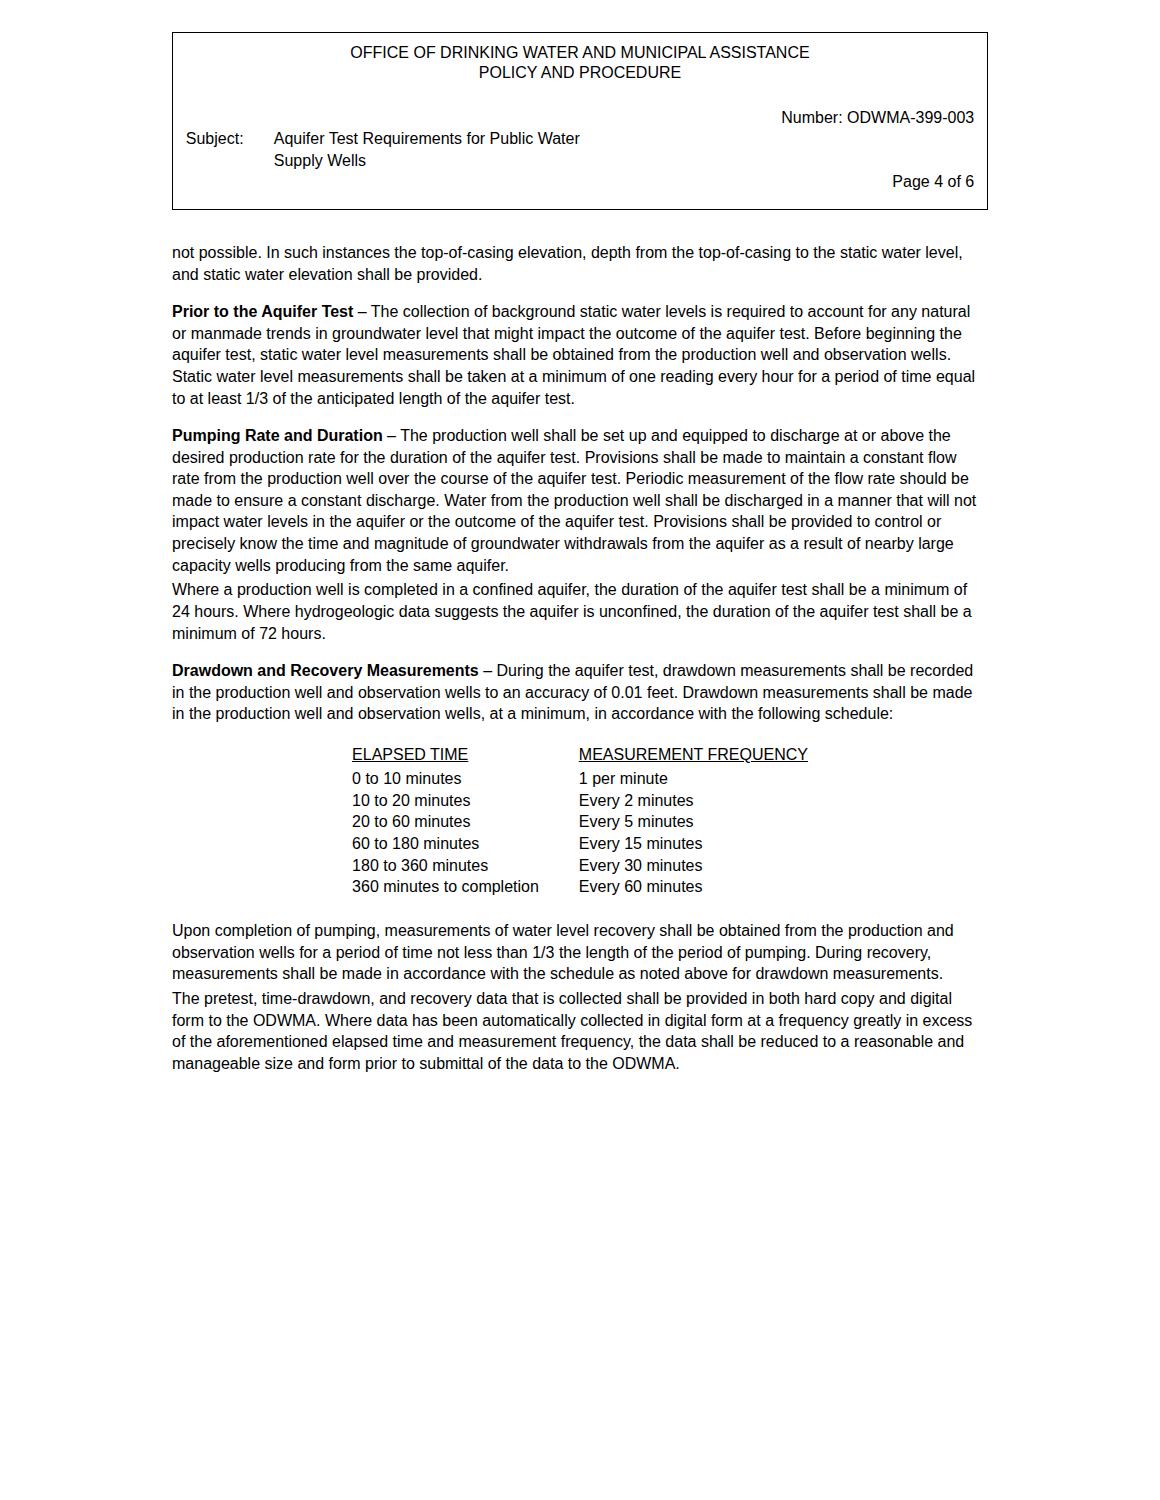OFFICE OF DRINKING WATER AND MUNICIPAL ASSISTANCE
POLICY AND PROCEDURE
| | | Number: ODWMA-399-003 |
| Subject: | Aquifer Test Requirements for Public Water Supply Wells | |
| | | Page 4 of 6 |
not possible. In such instances the top-of-casing elevation, depth from the top-of-casing to the static water level, and static water elevation shall be provided.
Prior to the Aquifer Test – The collection of background static water levels is required to account for any natural or manmade trends in groundwater level that might impact the outcome of the aquifer test. Before beginning the aquifer test, static water level measurements shall be obtained from the production well and observation wells. Static water level measurements shall be taken at a minimum of one reading every hour for a period of time equal to at least 1/3 of the anticipated length of the aquifer test.
Pumping Rate and Duration – The production well shall be set up and equipped to discharge at or above the desired production rate for the duration of the aquifer test. Provisions shall be made to maintain a constant flow rate from the production well over the course of the aquifer test. Periodic measurement of the flow rate should be made to ensure a constant discharge. Water from the production well shall be discharged in a manner that will not impact water levels in the aquifer or the outcome of the aquifer test. Provisions shall be provided to control or precisely know the time and magnitude of groundwater withdrawals from the aquifer as a result of nearby large capacity wells producing from the same aquifer.
Where a production well is completed in a confined aquifer, the duration of the aquifer test shall be a minimum of 24 hours. Where hydrogeologic data suggests the aquifer is unconfined, the duration of the aquifer test shall be a minimum of 72 hours.
Drawdown and Recovery Measurements – During the aquifer test, drawdown measurements shall be recorded in the production well and observation wells to an accuracy of 0.01 feet. Drawdown measurements shall be made in the production well and observation wells, at a minimum, in accordance with the following schedule:
| ELAPSED TIME | MEASUREMENT FREQUENCY |
| --- | --- |
| 0 to 10 minutes | 1 per minute |
| 10 to 20 minutes | Every 2 minutes |
| 20 to 60 minutes | Every 5 minutes |
| 60 to 180 minutes | Every 15 minutes |
| 180 to 360 minutes | Every 30 minutes |
| 360 minutes to completion | Every 60 minutes |
Upon completion of pumping, measurements of water level recovery shall be obtained from the production and observation wells for a period of time not less than 1/3 the length of the period of pumping. During recovery, measurements shall be made in accordance with the schedule as noted above for drawdown measurements.
The pretest, time-drawdown, and recovery data that is collected shall be provided in both hard copy and digital form to the ODWMA. Where data has been automatically collected in digital form at a frequency greatly in excess of the aforementioned elapsed time and measurement frequency, the data shall be reduced to a reasonable and manageable size and form prior to submittal of the data to the ODWMA.